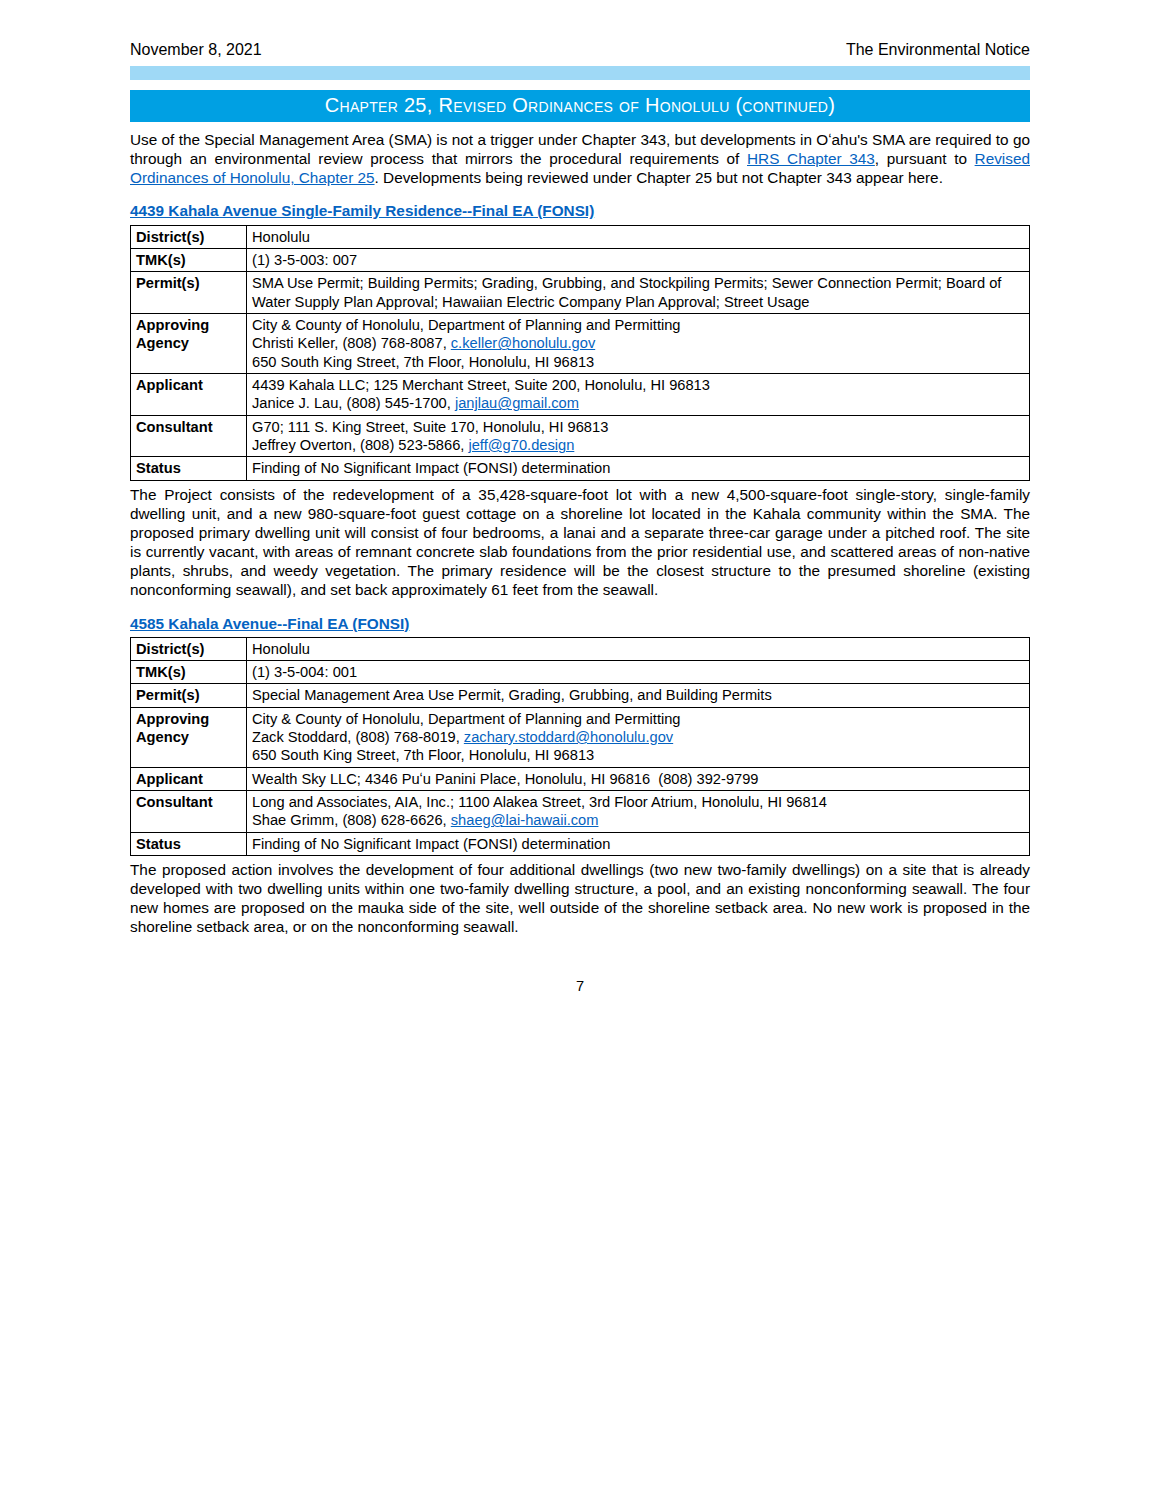November 8, 2021
The Environmental Notice
Chapter 25, Revised Ordinances of Honolulu (continued)
Use of the Special Management Area (SMA) is not a trigger under Chapter 343, but developments in Oʻahu's SMA are required to go through an environmental review process that mirrors the procedural requirements of HRS Chapter 343, pursuant to Revised Ordinances of Honolulu, Chapter 25. Developments being reviewed under Chapter 25 but not Chapter 343 appear here.
4439 Kahala Avenue Single-Family Residence--Final EA (FONSI)
| District(s) | Honolulu |
| TMK(s) | (1) 3-5-003: 007 |
| Permit(s) | SMA Use Permit; Building Permits; Grading, Grubbing, and Stockpiling Permits; Sewer Connection Permit; Board of Water Supply Plan Approval; Hawaiian Electric Company Plan Approval; Street Usage |
| Approving Agency | City & County of Honolulu, Department of Planning and Permitting Christi Keller, (808) 768-8087, c.keller@honolulu.gov 650 South King Street, 7th Floor, Honolulu, HI 96813 |
| Applicant | 4439 Kahala LLC; 125 Merchant Street, Suite 200, Honolulu, HI 96813 Janice J. Lau, (808) 545-1700, janjlau@gmail.com |
| Consultant | G70; 111 S. King Street, Suite 170, Honolulu, HI 96813 Jeffrey Overton, (808) 523-5866, jeff@g70.design |
| Status | Finding of No Significant Impact (FONSI) determination |
The Project consists of the redevelopment of a 35,428-square-foot lot with a new 4,500-square-foot single-story, single-family dwelling unit, and a new 980-square-foot guest cottage on a shoreline lot located in the Kahala community within the SMA. The proposed primary dwelling unit will consist of four bedrooms, a lanai and a separate three-car garage under a pitched roof. The site is currently vacant, with areas of remnant concrete slab foundations from the prior residential use, and scattered areas of non-native plants, shrubs, and weedy vegetation. The primary residence will be the closest structure to the presumed shoreline (existing nonconforming seawall), and set back approximately 61 feet from the seawall.
4585 Kahala Avenue--Final EA (FONSI)
| District(s) | Honolulu |
| TMK(s) | (1) 3-5-004: 001 |
| Permit(s) | Special Management Area Use Permit, Grading, Grubbing, and Building Permits |
| Approving Agency | City & County of Honolulu, Department of Planning and Permitting Zack Stoddard, (808) 768-8019, zachary.stoddard@honolulu.gov 650 South King Street, 7th Floor, Honolulu, HI 96813 |
| Applicant | Wealth Sky LLC; 4346 Puʻu Panini Place, Honolulu, HI 96816 (808) 392-9799 |
| Consultant | Long and Associates, AIA, Inc.; 1100 Alakea Street, 3rd Floor Atrium, Honolulu, HI 96814 Shae Grimm, (808) 628-6626, shaeg@lai-hawaii.com |
| Status | Finding of No Significant Impact (FONSI) determination |
The proposed action involves the development of four additional dwellings (two new two-family dwellings) on a site that is already developed with two dwelling units within one two-family dwelling structure, a pool, and an existing nonconforming seawall. The four new homes are proposed on the mauka side of the site, well outside of the shoreline setback area. No new work is proposed in the shoreline setback area, or on the nonconforming seawall.
7